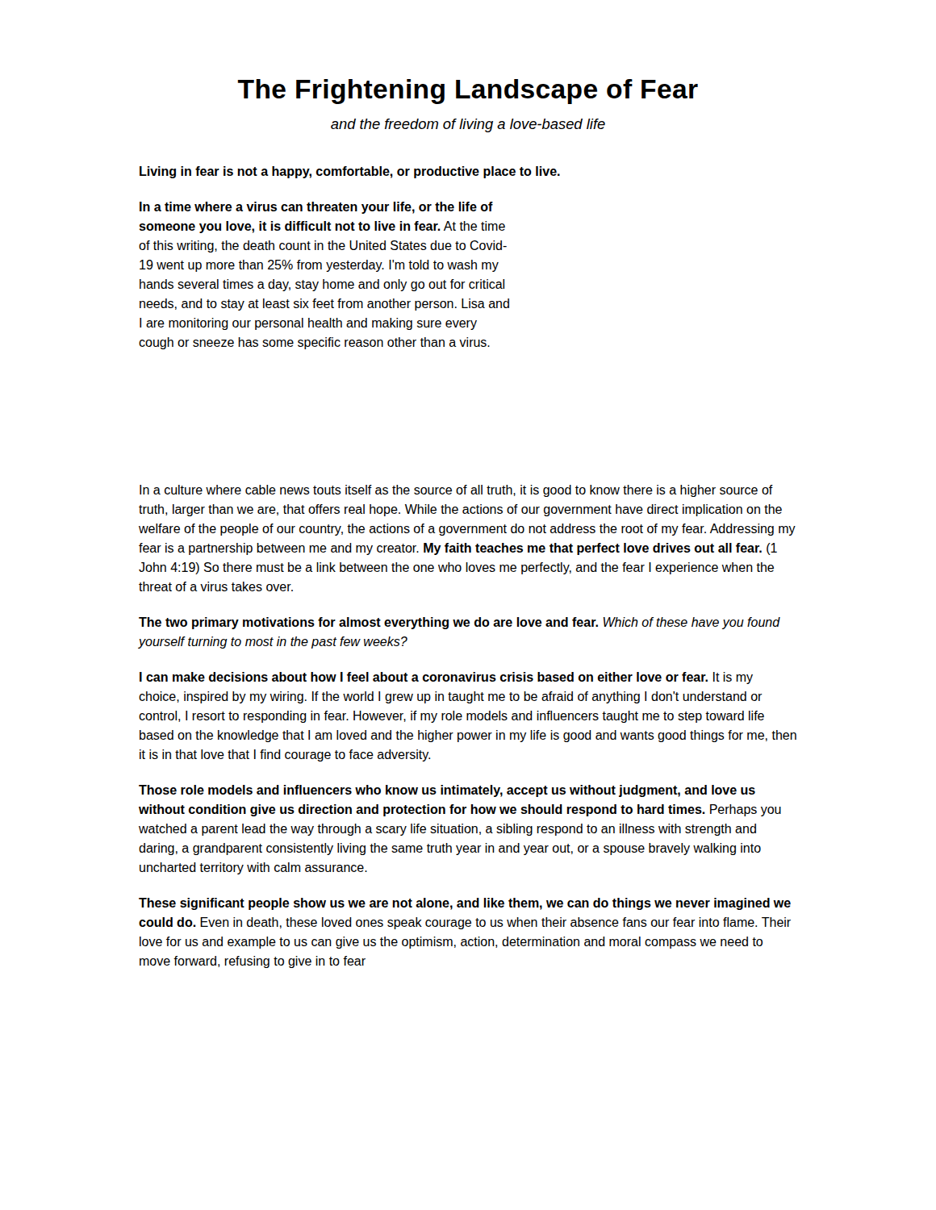The Frightening Landscape of Fear
and the freedom of living a love-based life
Living in fear is not a happy, comfortable, or productive place to live.
In a time where a virus can threaten your life, or the life of someone you love, it is difficult not to live in fear. At the time of this writing, the death count in the United States due to Covid-19 went up more than 25% from yesterday. I'm told to wash my hands several times a day, stay home and only go out for critical needs, and to stay at least six feet from another person. Lisa and I are monitoring our personal health and making sure every cough or sneeze has some specific reason other than a virus.
In a culture where cable news touts itself as the source of all truth, it is good to know there is a higher source of truth, larger than we are, that offers real hope. While the actions of our government have direct implication on the welfare of the people of our country, the actions of a government do not address the root of my fear. Addressing my fear is a partnership between me and my creator. My faith teaches me that perfect love drives out all fear. (1 John 4:19) So there must be a link between the one who loves me perfectly, and the fear I experience when the threat of a virus takes over.
The two primary motivations for almost everything we do are love and fear. Which of these have you found yourself turning to most in the past few weeks?
I can make decisions about how I feel about a coronavirus crisis based on either love or fear. It is my choice, inspired by my wiring. If the world I grew up in taught me to be afraid of anything I don't understand or control, I resort to responding in fear. However, if my role models and influencers taught me to step toward life based on the knowledge that I am loved and the higher power in my life is good and wants good things for me, then it is in that love that I find courage to face adversity.
Those role models and influencers who know us intimately, accept us without judgment, and love us without condition give us direction and protection for how we should respond to hard times. Perhaps you watched a parent lead the way through a scary life situation, a sibling respond to an illness with strength and daring, a grandparent consistently living the same truth year in and year out, or a spouse bravely walking into uncharted territory with calm assurance.
These significant people show us we are not alone, and like them, we can do things we never imagined we could do. Even in death, these loved ones speak courage to us when their absence fans our fear into flame. Their love for us and example to us can give us the optimism, action, determination and moral compass we need to move forward, refusing to give in to fear